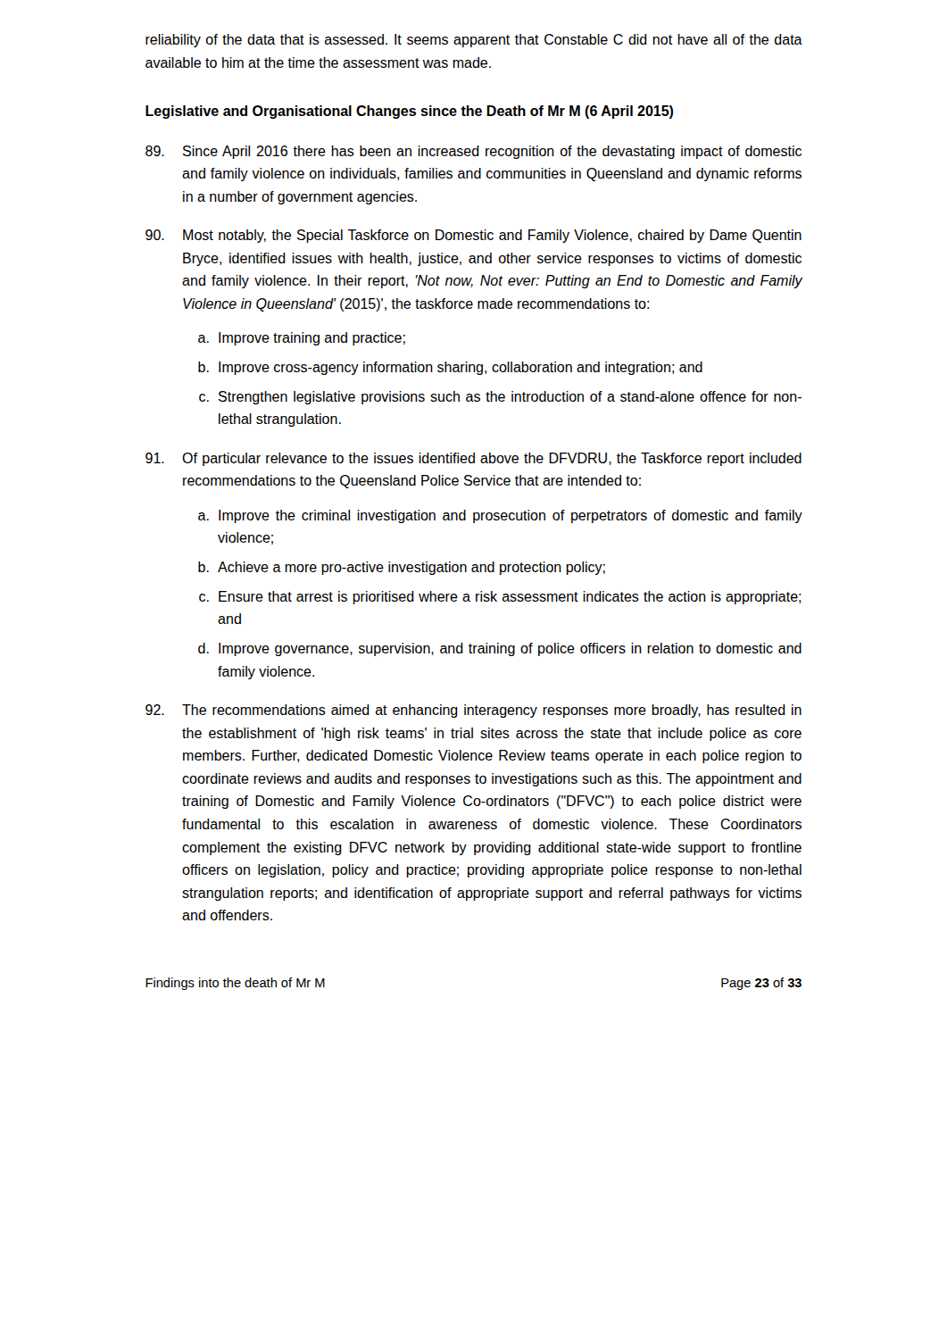reliability of the data that is assessed. It seems apparent that Constable C did not have all of the data available to him at the time the assessment was made.
Legislative and Organisational Changes since the Death of Mr M (6 April 2015)
89. Since April 2016 there has been an increased recognition of the devastating impact of domestic and family violence on individuals, families and communities in Queensland and dynamic reforms in a number of government agencies.
90. Most notably, the Special Taskforce on Domestic and Family Violence, chaired by Dame Quentin Bryce, identified issues with health, justice, and other service responses to victims of domestic and family violence. In their report, 'Not now, Not ever: Putting an End to Domestic and Family Violence in Queensland' (2015)', the taskforce made recommendations to:
Improve training and practice;
Improve cross-agency information sharing, collaboration and integration; and
Strengthen legislative provisions such as the introduction of a stand-alone offence for non-lethal strangulation.
91. Of particular relevance to the issues identified above the DFVDRU, the Taskforce report included recommendations to the Queensland Police Service that are intended to:
Improve the criminal investigation and prosecution of perpetrators of domestic and family violence;
Achieve a more pro-active investigation and protection policy;
Ensure that arrest is prioritised where a risk assessment indicates the action is appropriate; and
Improve governance, supervision, and training of police officers in relation to domestic and family violence.
92. The recommendations aimed at enhancing interagency responses more broadly, has resulted in the establishment of 'high risk teams' in trial sites across the state that include police as core members. Further, dedicated Domestic Violence Review teams operate in each police region to coordinate reviews and audits and responses to investigations such as this. The appointment and training of Domestic and Family Violence Co-ordinators ("DFVC") to each police district were fundamental to this escalation in awareness of domestic violence. These Coordinators complement the existing DFVC network by providing additional state-wide support to frontline officers on legislation, policy and practice; providing appropriate police response to non-lethal strangulation reports; and identification of appropriate support and referral pathways for victims and offenders.
Findings into the death of Mr M
Page 23 of 33